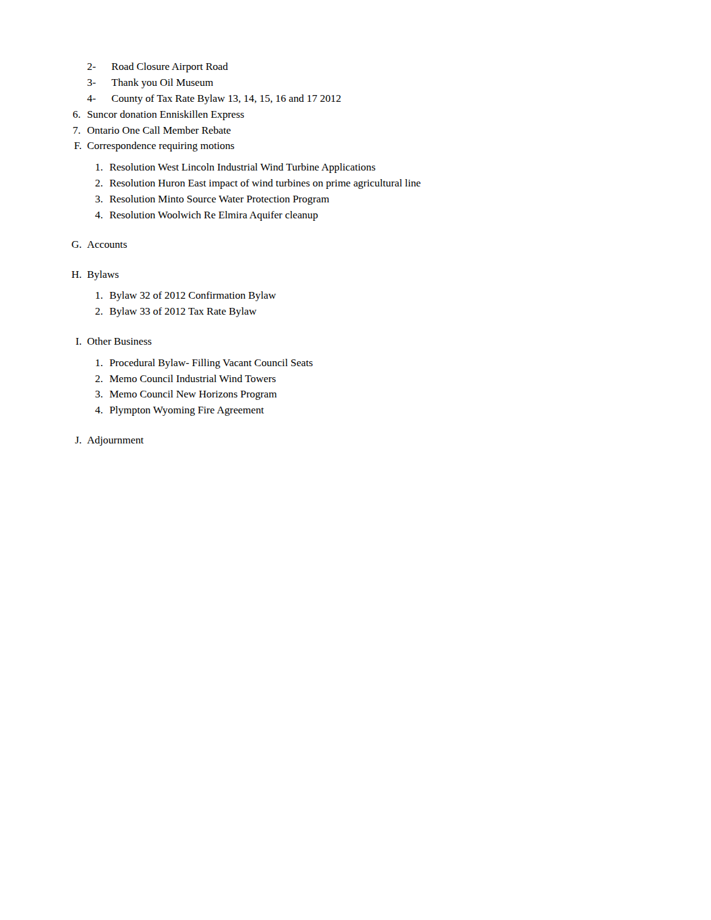2-Road Closure Airport Road
3-Thank you Oil Museum
4-County of Tax Rate Bylaw 13, 14, 15, 16 and 17 2012
6. Suncor donation Enniskillen Express
7. Ontario One Call Member Rebate
F. Correspondence requiring motions
1. Resolution West Lincoln Industrial Wind Turbine Applications
2. Resolution Huron East impact of wind turbines on prime agricultural line
3. Resolution Minto Source Water Protection Program
4. Resolution Woolwich Re Elmira Aquifer cleanup
G. Accounts
H. Bylaws
1. Bylaw 32 of 2012 Confirmation Bylaw
2. Bylaw 33 of 2012 Tax Rate Bylaw
I. Other Business
1. Procedural Bylaw- Filling Vacant Council Seats
2. Memo Council Industrial Wind Towers
3. Memo Council New Horizons Program
4. Plympton Wyoming Fire Agreement
J. Adjournment